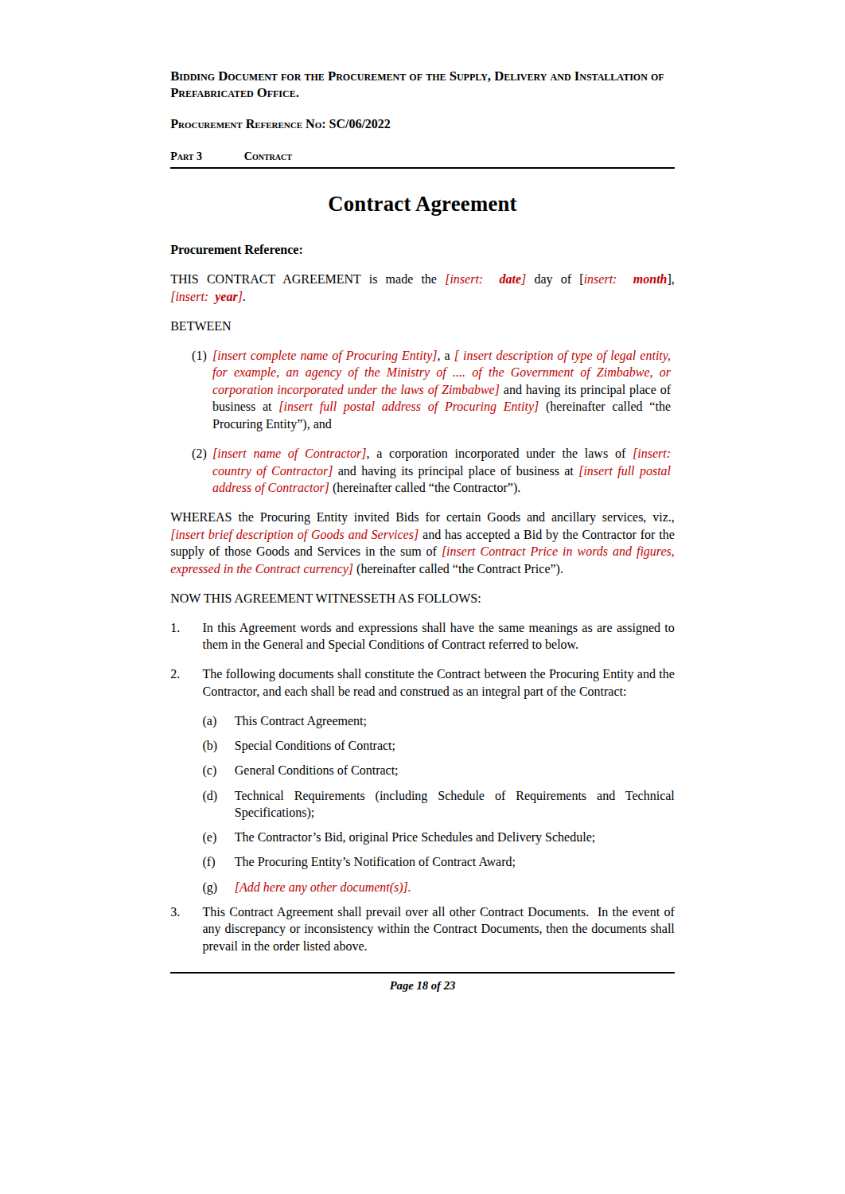Bidding Document for the Procurement of the Supply, Delivery and Installation of Prefabricated Office.
Procurement Reference No: SC/06/2022
Part 3 Contract
Contract Agreement
Procurement Reference:
THIS CONTRACT AGREEMENT is made the [insert: date] day of [insert: month], [insert: year].
BETWEEN
(1)
[insert complete name of Procuring Entity], a [ insert description of type of legal entity, for example, an agency of the Ministry of .... of the Government of Zimbabwe, or corporation incorporated under the laws of Zimbabwe] and having its principal place of business at [insert full postal address of Procuring Entity] (hereinafter called “the Procuring Entity”), and
(2)
[insert name of Contractor], a corporation incorporated under the laws of [insert: country of Contractor] and having its principal place of business at [insert full postal address of Contractor] (hereinafter called “the Contractor”).
WHEREAS the Procuring Entity invited Bids for certain Goods and ancillary services, viz., [insert brief description of Goods and Services] and has accepted a Bid by the Contractor for the supply of those Goods and Services in the sum of [insert Contract Price in words and figures, expressed in the Contract currency] (hereinafter called “the Contract Price”).
NOW THIS AGREEMENT WITNESSETH AS FOLLOWS:
1. In this Agreement words and expressions shall have the same meanings as are assigned to them in the General and Special Conditions of Contract referred to below.
2. The following documents shall constitute the Contract between the Procuring Entity and the Contractor, and each shall be read and construed as an integral part of the Contract:
(a) This Contract Agreement;
(b) Special Conditions of Contract;
(c) General Conditions of Contract;
(d) Technical Requirements (including Schedule of Requirements and Technical Specifications);
(e) The Contractor’s Bid, original Price Schedules and Delivery Schedule;
(f) The Procuring Entity’s Notification of Contract Award;
(g)[Add here any other document(s)].
3. This Contract Agreement shall prevail over all other Contract Documents. In the event of any discrepancy or inconsistency within the Contract Documents, then the documents shall prevail in the order listed above.
Page 18 of 23